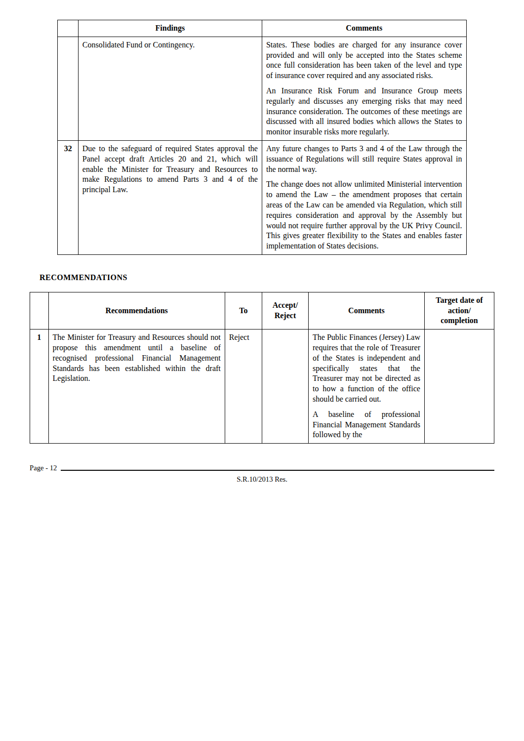| | Findings | Comments |
| --- | --- | --- |
| | Consolidated Fund or Contingency. | States. These bodies are charged for any insurance cover provided and will only be accepted into the States scheme once full consideration has been taken of the level and type of insurance cover required and any associated risks. An Insurance Risk Forum and Insurance Group meets regularly and discusses any emerging risks that may need insurance consideration. The outcomes of these meetings are discussed with all insured bodies which allows the States to monitor insurable risks more regularly. |
| 32 | Due to the safeguard of required States approval the Panel accept draft Articles 20 and 21, which will enable the Minister for Treasury and Resources to make Regulations to amend Parts 3 and 4 of the principal Law. | Any future changes to Parts 3 and 4 of the Law through the issuance of Regulations will still require States approval in the normal way. The change does not allow unlimited Ministerial intervention to amend the Law – the amendment proposes that certain areas of the Law can be amended via Regulation, which still requires consideration and approval by the Assembly but would not require further approval by the UK Privy Council. This gives greater flexibility to the States and enables faster implementation of States decisions. |
RECOMMENDATIONS
| | Recommendations | To | Accept/ Reject | Comments | Target date of action/ completion |
| --- | --- | --- | --- | --- | --- |
| 1 | The Minister for Treasury and Resources should not propose this amendment until a baseline of recognised professional Financial Management Standards has been established within the draft Legislation. | Reject | | The Public Finances (Jersey) Law requires that the role of Treasurer of the States is independent and specifically states that the Treasurer may not be directed as to how a function of the office should be carried out. A baseline of professional Financial Management Standards followed by the | |
Page - 12
S.R.10/2013 Res.